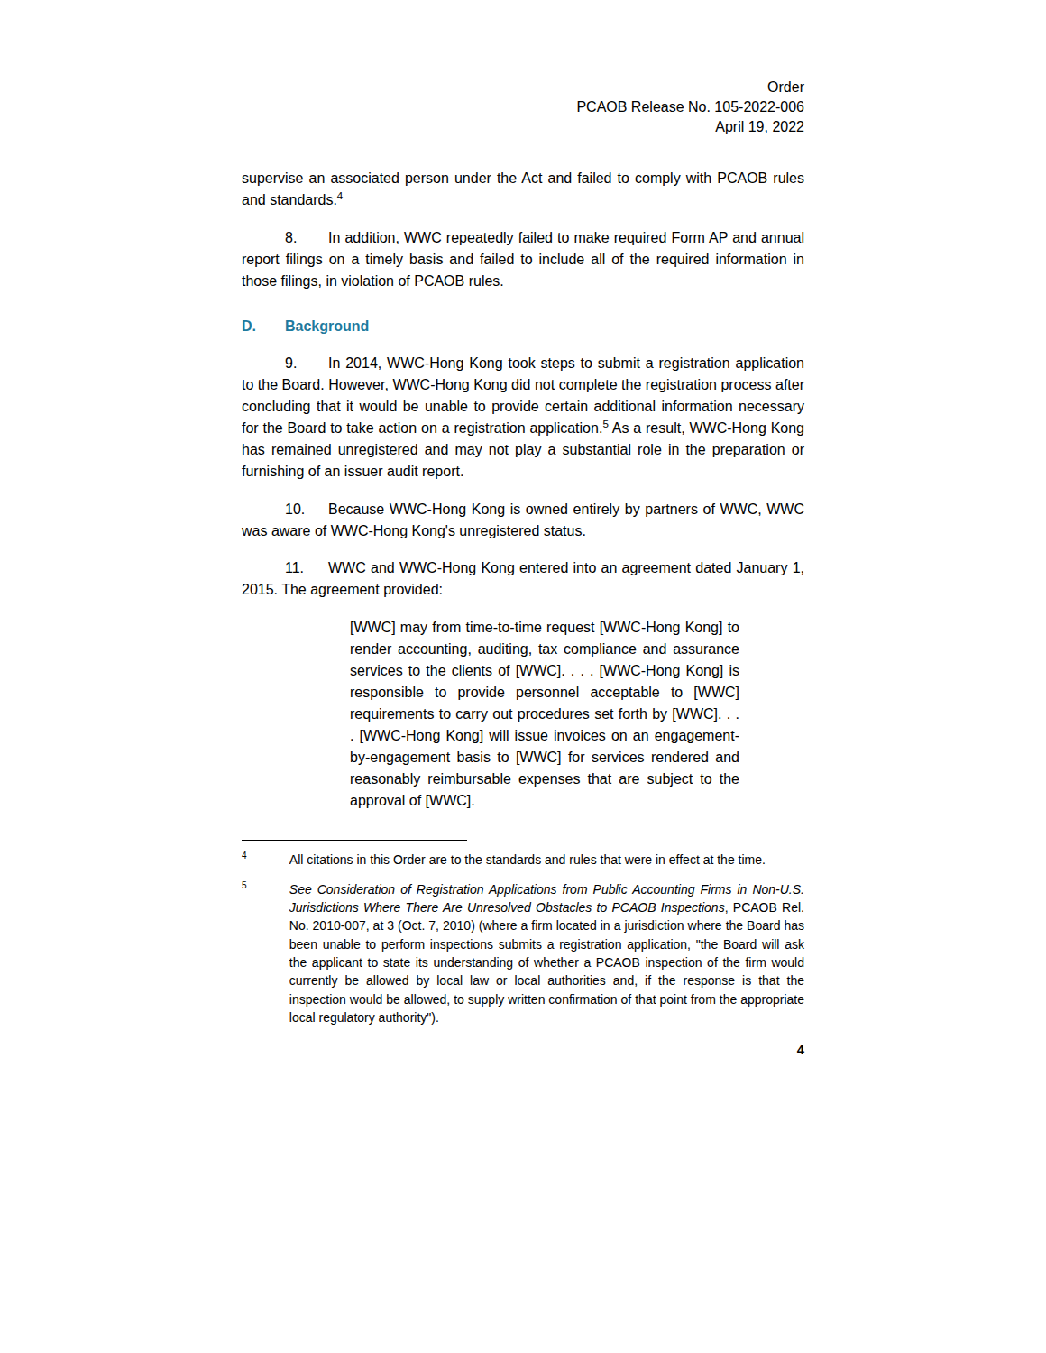Order
PCAOB Release No. 105-2022-006
April 19, 2022
supervise an associated person under the Act and failed to comply with PCAOB rules and standards.4
8. In addition, WWC repeatedly failed to make required Form AP and annual report filings on a timely basis and failed to include all of the required information in those filings, in violation of PCAOB rules.
D. Background
9. In 2014, WWC-Hong Kong took steps to submit a registration application to the Board. However, WWC-Hong Kong did not complete the registration process after concluding that it would be unable to provide certain additional information necessary for the Board to take action on a registration application.5 As a result, WWC-Hong Kong has remained unregistered and may not play a substantial role in the preparation or furnishing of an issuer audit report.
10. Because WWC-Hong Kong is owned entirely by partners of WWC, WWC was aware of WWC-Hong Kong's unregistered status.
11. WWC and WWC-Hong Kong entered into an agreement dated January 1, 2015. The agreement provided:
[WWC] may from time-to-time request [WWC-Hong Kong] to render accounting, auditing, tax compliance and assurance services to the clients of [WWC]. . . . [WWC-Hong Kong] is responsible to provide personnel acceptable to [WWC] requirements to carry out procedures set forth by [WWC]. . . . [WWC-Hong Kong] will issue invoices on an engagement-by-engagement basis to [WWC] for services rendered and reasonably reimbursable expenses that are subject to the approval of [WWC].
4
All citations in this Order are to the standards and rules that were in effect at the time.
5
See Consideration of Registration Applications from Public Accounting Firms in Non-U.S. Jurisdictions Where There Are Unresolved Obstacles to PCAOB Inspections, PCAOB Rel. No. 2010-007, at 3 (Oct. 7, 2010) (where a firm located in a jurisdiction where the Board has been unable to perform inspections submits a registration application, "the Board will ask the applicant to state its understanding of whether a PCAOB inspection of the firm would currently be allowed by local law or local authorities and, if the response is that the inspection would be allowed, to supply written confirmation of that point from the appropriate local regulatory authority").
4